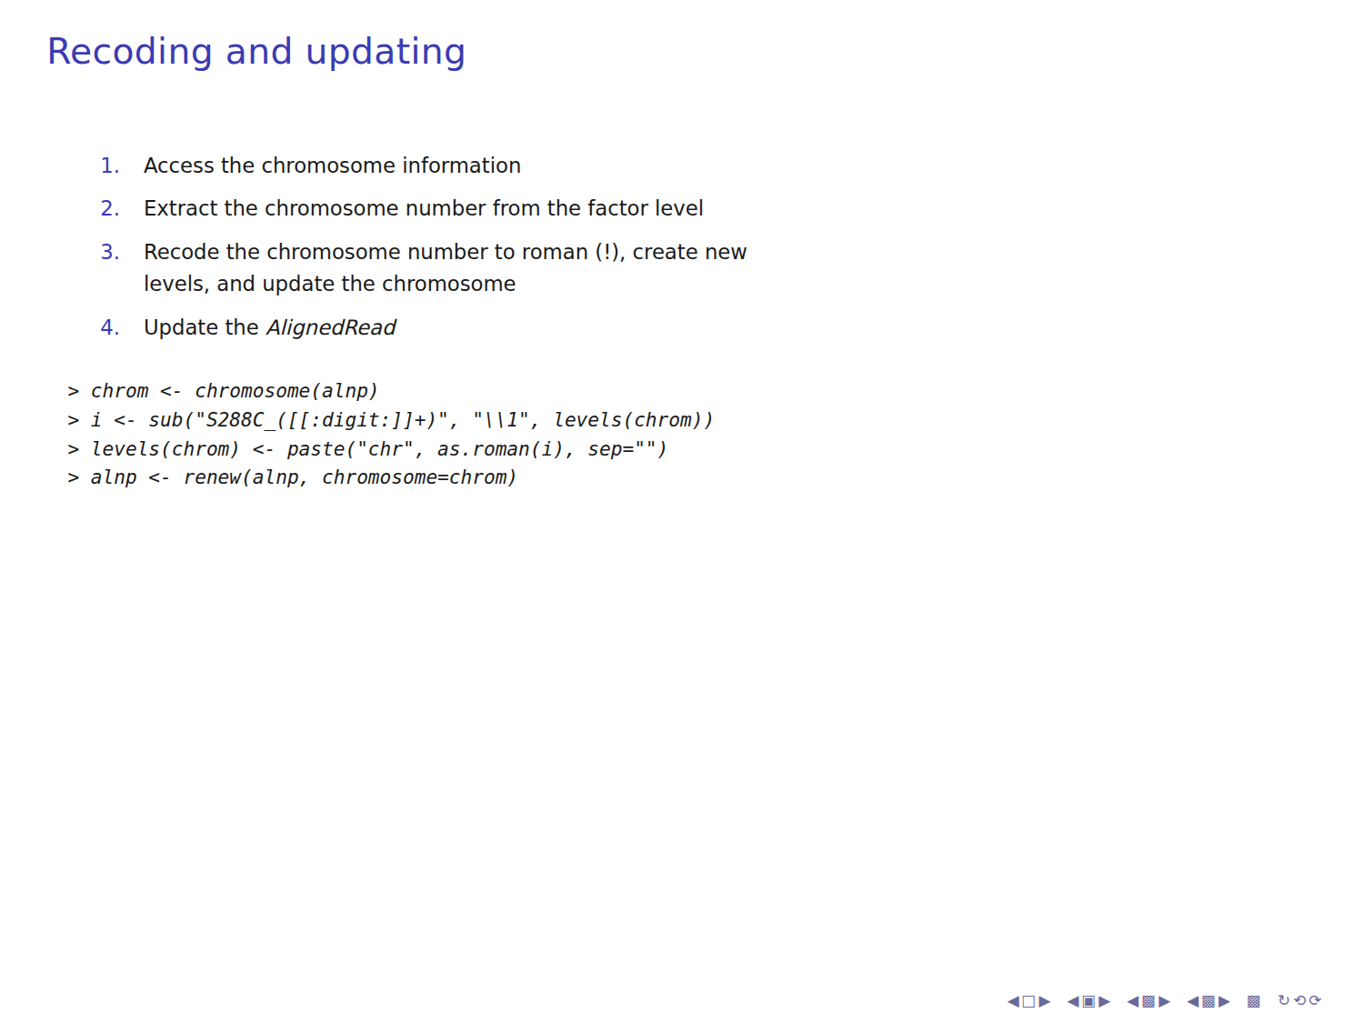Recoding and updating
Access the chromosome information
Extract the chromosome number from the factor level
Recode the chromosome number to roman (!), create new levels, and update the chromosome
Update the AlignedRead
> chrom <- chromosome(alnp)
> i <- sub("S288C_([[:digit:]]+)", "\\1", levels(chrom))
> levels(chrom) <- paste("chr", as.roman(i), sep="")
> alnp <- renew(alnp, chromosome=chrom)
◀□▶ ◀▣▶ ◀▩▶ ◀▩▶ ▩ ↻⟲⟳